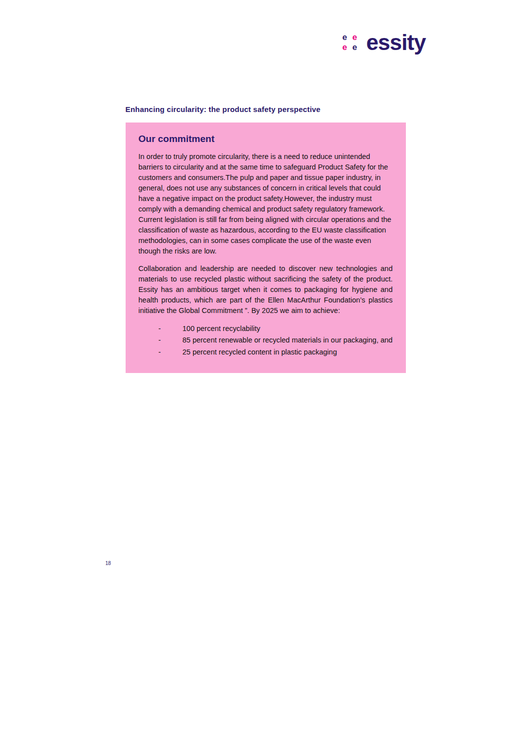eeee
essity
Enhancing circularity: the product safety perspective
Our commitment
In order to truly promote circularity, there is a need to reduce unintended barriers to circularity and at the same time to safeguard Product Safety for the customers and consumers.The pulp and paper and tissue paper industry, in general, does not use any substances of concern in critical levels that could have a negative impact on the product safety.However, the industry must comply with a demanding chemical and product safety regulatory framework. Current legislation is still far from being aligned with circular operations and the classification of waste as hazardous, according to the EU waste classification methodologies, can in some cases complicate the use of the waste even though the risks are low.
Collaboration and leadership are needed to discover new technologies and materials to use recycled plastic without sacrificing the safety of the product. Essity has an ambitious target when it comes to packaging for hygiene and health products, which are part of the Ellen MacArthur Foundation’s plastics initiative the Global Commitment ”. By 2025 we aim to achieve:
100 percent recyclability
85 percent renewable or recycled materials in our packaging, and
25 percent recycled content in plastic packaging
18